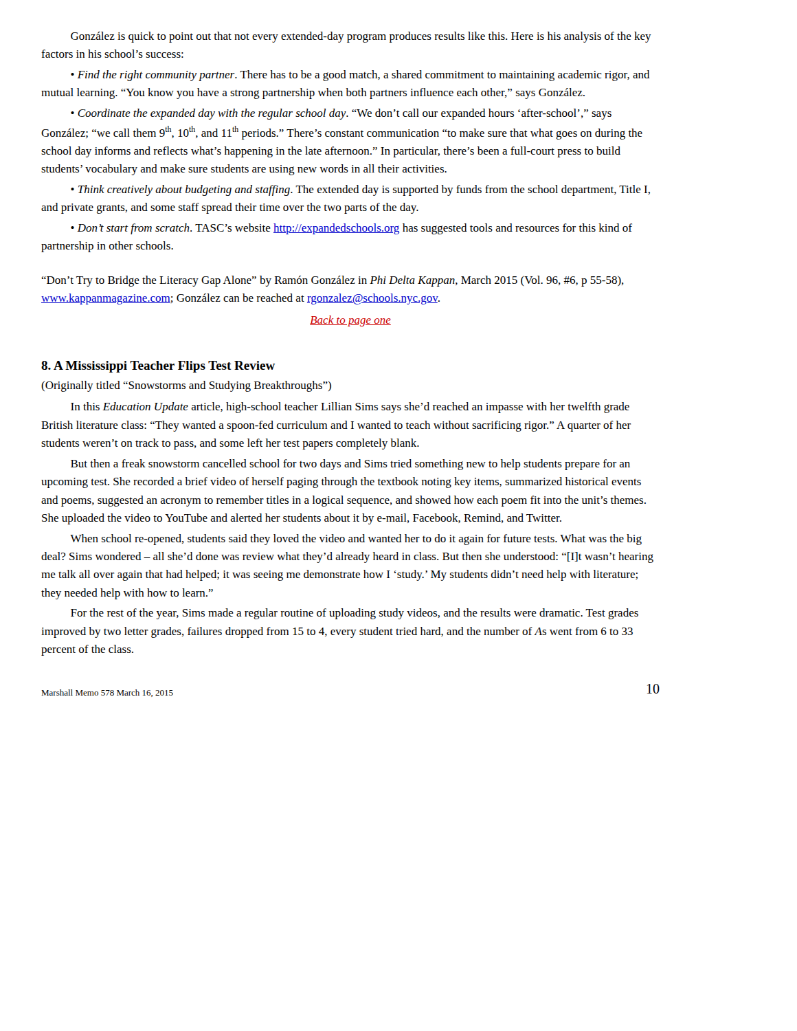González is quick to point out that not every extended-day program produces results like this. Here is his analysis of the key factors in his school’s success:
• Find the right community partner. There has to be a good match, a shared commitment to maintaining academic rigor, and mutual learning. “You know you have a strong partnership when both partners influence each other,” says González.
• Coordinate the expanded day with the regular school day. “We don’t call our expanded hours ‘after-school’,” says González; “we call them 9th, 10th, and 11th periods.” There’s constant communication “to make sure that what goes on during the school day informs and reflects what’s happening in the late afternoon.” In particular, there’s been a full-court press to build students’ vocabulary and make sure students are using new words in all their activities.
• Think creatively about budgeting and staffing. The extended day is supported by funds from the school department, Title I, and private grants, and some staff spread their time over the two parts of the day.
• Don’t start from scratch. TASC’s website http://expandedschools.org has suggested tools and resources for this kind of partnership in other schools.
“Don’t Try to Bridge the Literacy Gap Alone” by Ramón González in Phi Delta Kappan, March 2015 (Vol. 96, #6, p 55-58), www.kappanmagazine.com; González can be reached at rgonzalez@schools.nyc.gov.
Back to page one
8. A Mississippi Teacher Flips Test Review
(Originally titled “Snowstorms and Studying Breakthroughs”)
In this Education Update article, high-school teacher Lillian Sims says she’d reached an impasse with her twelfth grade British literature class: “They wanted a spoon-fed curriculum and I wanted to teach without sacrificing rigor.” A quarter of her students weren’t on track to pass, and some left her test papers completely blank.
But then a freak snowstorm cancelled school for two days and Sims tried something new to help students prepare for an upcoming test. She recorded a brief video of herself paging through the textbook noting key items, summarized historical events and poems, suggested an acronym to remember titles in a logical sequence, and showed how each poem fit into the unit’s themes. She uploaded the video to YouTube and alerted her students about it by e-mail, Facebook, Remind, and Twitter.
When school re-opened, students said they loved the video and wanted her to do it again for future tests. What was the big deal? Sims wondered – all she’d done was review what they’d already heard in class. But then she understood: “[I]t wasn’t hearing me talk all over again that had helped; it was seeing me demonstrate how I ‘study.’ My students didn’t need help with literature; they needed help with how to learn.”
For the rest of the year, Sims made a regular routine of uploading study videos, and the results were dramatic. Test grades improved by two letter grades, failures dropped from 15 to 4, every student tried hard, and the number of As went from 6 to 33 percent of the class.
Marshall Memo 578 March 16, 2015 10